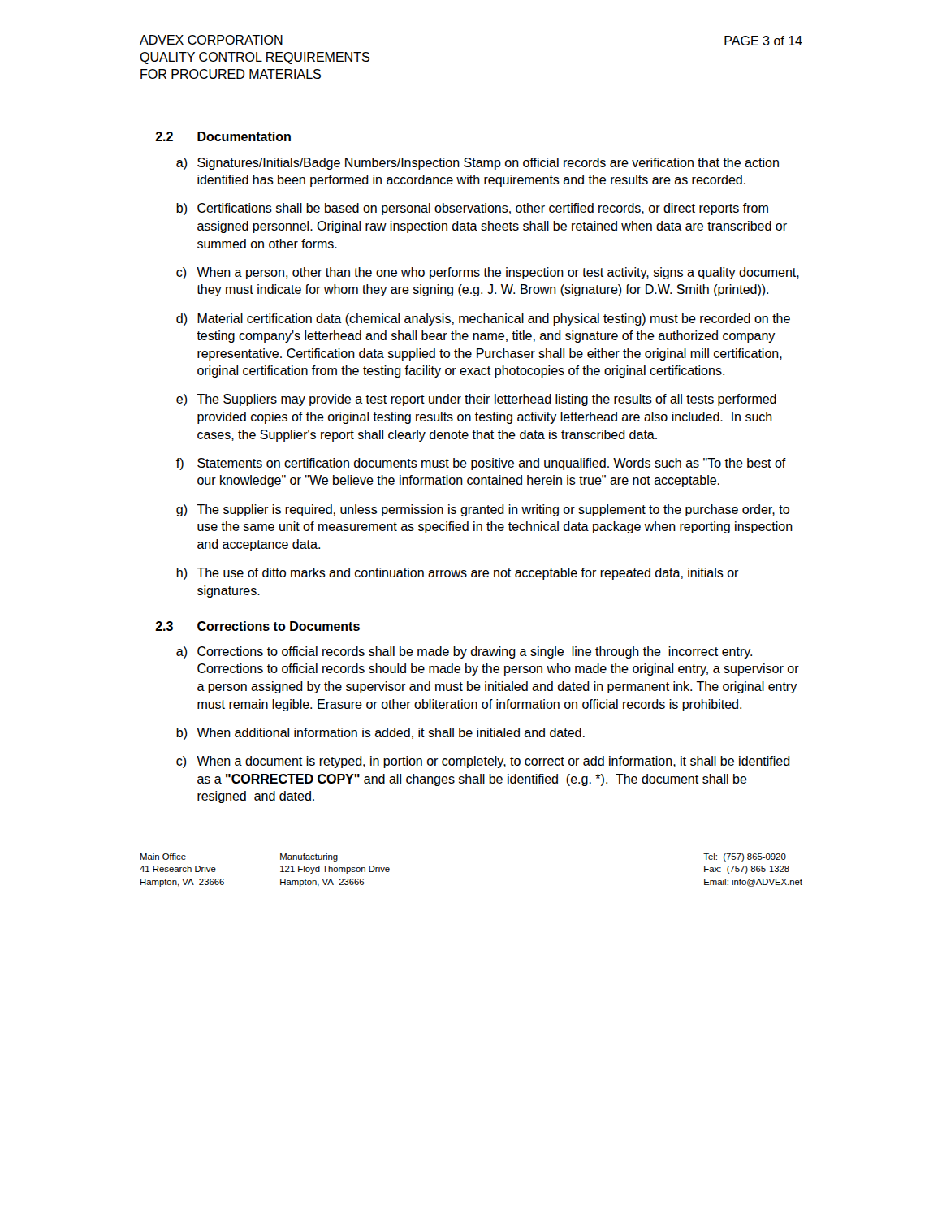ADVEX CORPORATION
QUALITY CONTROL REQUIREMENTS
FOR PROCURED MATERIALS
PAGE 3 of 14
2.2 Documentation
a) Signatures/Initials/Badge Numbers/Inspection Stamp on official records are verification that the action identified has been performed in accordance with requirements and the results are as recorded.
b) Certifications shall be based on personal observations, other certified records, or direct reports from assigned personnel. Original raw inspection data sheets shall be retained when data are transcribed or summed on other forms.
c) When a person, other than the one who performs the inspection or test activity, signs a quality document, they must indicate for whom they are signing (e.g. J. W. Brown (signature) for D.W. Smith (printed)).
d) Material certification data (chemical analysis, mechanical and physical testing) must be recorded on the testing company's letterhead and shall bear the name, title, and signature of the authorized company representative. Certification data supplied to the Purchaser shall be either the original mill certification, original certification from the testing facility or exact photocopies of the original certifications.
e) The Suppliers may provide a test report under their letterhead listing the results of all tests performed provided copies of the original testing results on testing activity letterhead are also included. In such cases, the Supplier's report shall clearly denote that the data is transcribed data.
f) Statements on certification documents must be positive and unqualified. Words such as "To the best of our knowledge" or "We believe the information contained herein is true" are not acceptable.
g) The supplier is required, unless permission is granted in writing or supplement to the purchase order, to use the same unit of measurement as specified in the technical data package when reporting inspection and acceptance data.
h) The use of ditto marks and continuation arrows are not acceptable for repeated data, initials or signatures.
2.3 Corrections to Documents
a) Corrections to official records shall be made by drawing a single line through the incorrect entry. Corrections to official records should be made by the person who made the original entry, a supervisor or a person assigned by the supervisor and must be initialed and dated in permanent ink. The original entry must remain legible. Erasure or other obliteration of information on official records is prohibited.
b) When additional information is added, it shall be initialed and dated.
c) When a document is retyped, in portion or completely, to correct or add information, it shall be identified as a "CORRECTED COPY" and all changes shall be identified (e.g. *). The document shall be resigned and dated.
Main Office
41 Research Drive
Hampton, VA 23666
Manufacturing
121 Floyd Thompson Drive
Hampton, VA 23666
Tel: (757) 865-0920
Fax: (757) 865-1328
Email: info@ADVEX.net